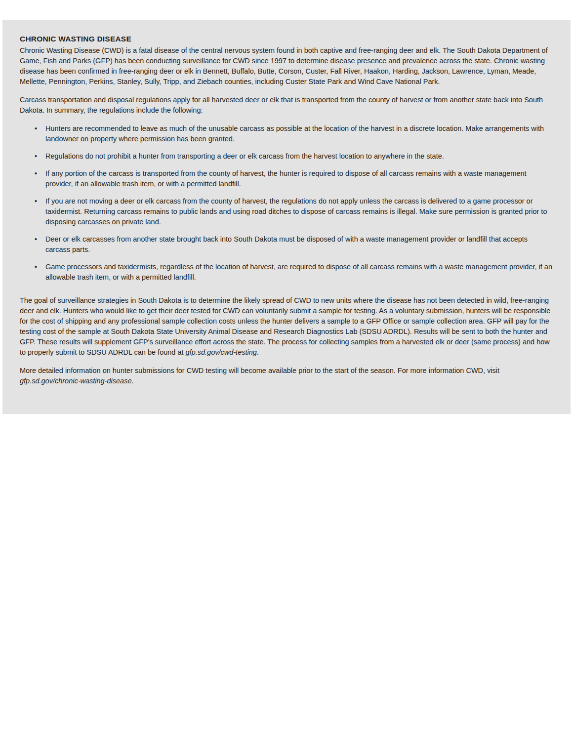CHRONIC WASTING DISEASE
Chronic Wasting Disease (CWD) is a fatal disease of the central nervous system found in both captive and free-ranging deer and elk. The South Dakota Department of Game, Fish and Parks (GFP) has been conducting surveillance for CWD since 1997 to determine disease presence and prevalence across the state. Chronic wasting disease has been confirmed in free-ranging deer or elk in Bennett, Buffalo, Butte, Corson, Custer, Fall River, Haakon, Harding, Jackson, Lawrence, Lyman, Meade, Mellette, Pennington, Perkins, Stanley, Sully, Tripp, and Ziebach counties, including Custer State Park and Wind Cave National Park.
Carcass transportation and disposal regulations apply for all harvested deer or elk that is transported from the county of harvest or from another state back into South Dakota. In summary, the regulations include the following:
Hunters are recommended to leave as much of the unusable carcass as possible at the location of the harvest in a discrete location. Make arrangements with landowner on property where permission has been granted.
Regulations do not prohibit a hunter from transporting a deer or elk carcass from the harvest location to anywhere in the state.
If any portion of the carcass is transported from the county of harvest, the hunter is required to dispose of all carcass remains with a waste management provider, if an allowable trash item, or with a permitted landfill.
If you are not moving a deer or elk carcass from the county of harvest, the regulations do not apply unless the carcass is delivered to a game processor or taxidermist. Returning carcass remains to public lands and using road ditches to dispose of carcass remains is illegal. Make sure permission is granted prior to disposing carcasses on private land.
Deer or elk carcasses from another state brought back into South Dakota must be disposed of with a waste management provider or landfill that accepts carcass parts.
Game processors and taxidermists, regardless of the location of harvest, are required to dispose of all carcass remains with a waste management provider, if an allowable trash item, or with a permitted landfill.
The goal of surveillance strategies in South Dakota is to determine the likely spread of CWD to new units where the disease has not been detected in wild, free-ranging deer and elk. Hunters who would like to get their deer tested for CWD can voluntarily submit a sample for testing. As a voluntary submission, hunters will be responsible for the cost of shipping and any professional sample collection costs unless the hunter delivers a sample to a GFP Office or sample collection area. GFP will pay for the testing cost of the sample at South Dakota State University Animal Disease and Research Diagnostics Lab (SDSU ADRDL). Results will be sent to both the hunter and GFP. These results will supplement GFP's surveillance effort across the state. The process for collecting samples from a harvested elk or deer (same process) and how to properly submit to SDSU ADRDL can be found at gfp.sd.gov/cwd-testing.
More detailed information on hunter submissions for CWD testing will become available prior to the start of the season. For more information CWD, visit gfp.sd.gov/chronic-wasting-disease.